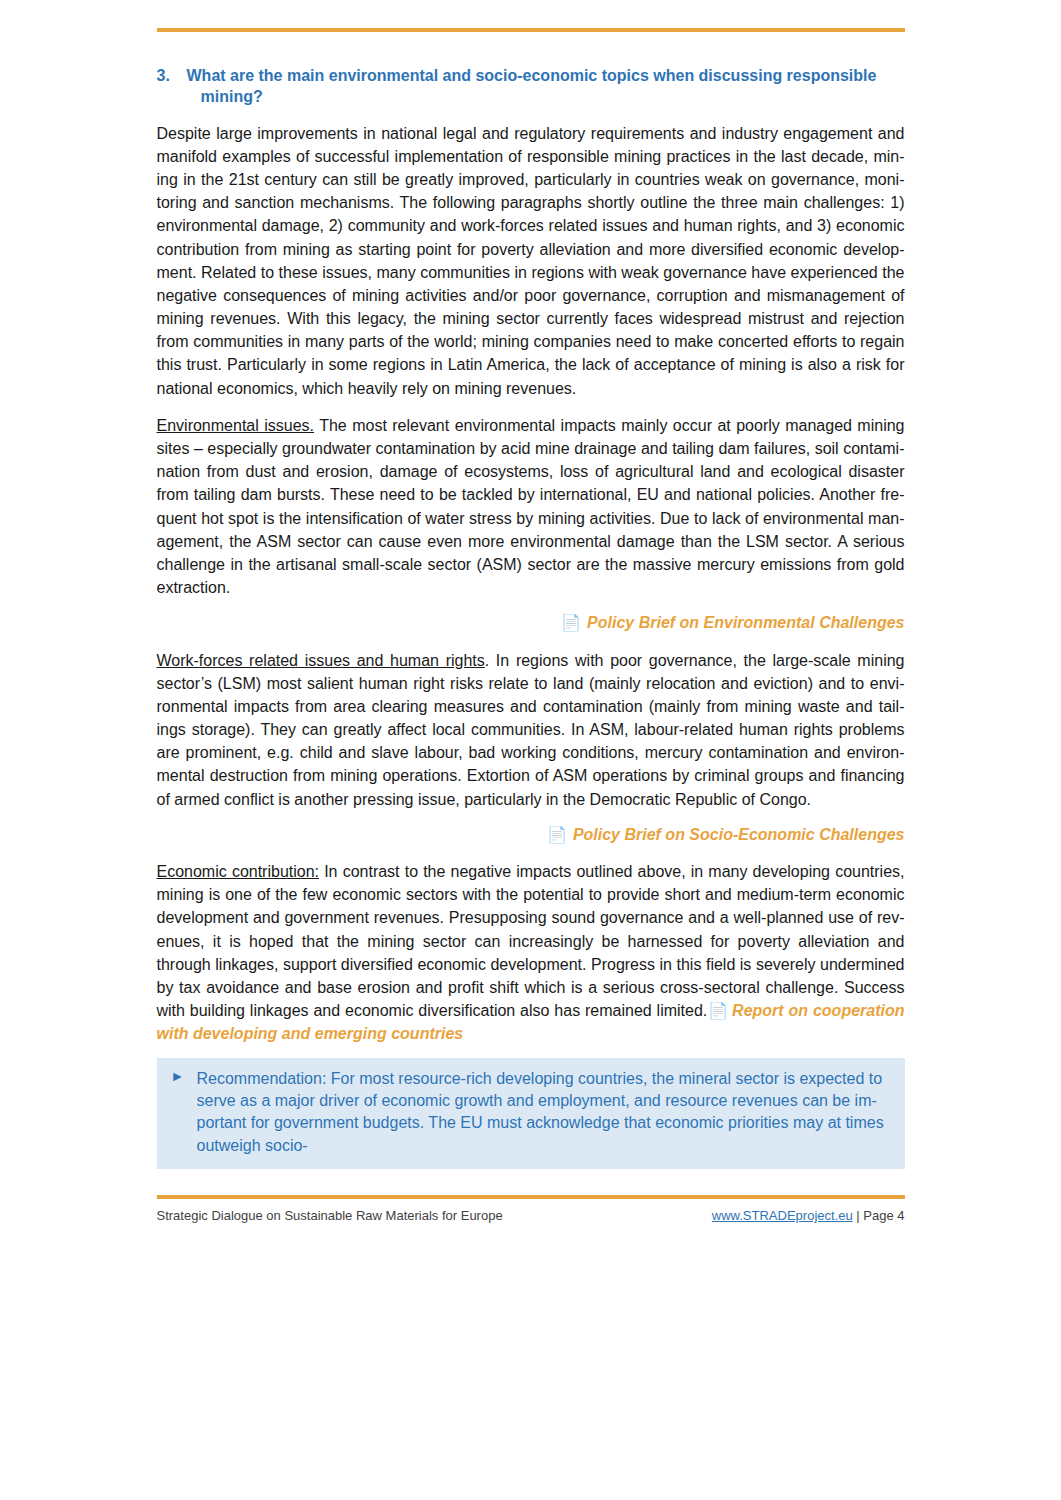3. What are the main environmental and socio-economic topics when discussing responsible mining?
Despite large improvements in national legal and regulatory requirements and industry engagement and manifold examples of successful implementation of responsible mining practices in the last decade, mining in the 21st century can still be greatly improved, particularly in countries weak on governance, monitoring and sanction mechanisms. The following paragraphs shortly outline the three main challenges: 1) environmental damage, 2) community and work-forces related issues and human rights, and 3) economic contribution from mining as starting point for poverty alleviation and more diversified economic development. Related to these issues, many communities in regions with weak governance have experienced the negative consequences of mining activities and/or poor governance, corruption and mismanagement of mining revenues. With this legacy, the mining sector currently faces widespread mistrust and rejection from communities in many parts of the world; mining companies need to make concerted efforts to regain this trust. Particularly in some regions in Latin America, the lack of acceptance of mining is also a risk for national economics, which heavily rely on mining revenues.
Environmental issues. The most relevant environmental impacts mainly occur at poorly managed mining sites – especially groundwater contamination by acid mine drainage and tailing dam failures, soil contamination from dust and erosion, damage of ecosystems, loss of agricultural land and ecological disaster from tailing dam bursts. These need to be tackled by international, EU and national policies. Another frequent hot spot is the intensification of water stress by mining activities. Due to lack of environmental management, the ASM sector can cause even more environmental damage than the LSM sector. A serious challenge in the artisanal small-scale sector (ASM) sector are the massive mercury emissions from gold extraction.
📄Policy Brief on Environmental Challenges
Work-forces related issues and human rights. In regions with poor governance, the large-scale mining sector’s (LSM) most salient human right risks relate to land (mainly relocation and eviction) and to environmental impacts from area clearing measures and contamination (mainly from mining waste and tailings storage). They can greatly affect local communities. In ASM, labour-related human rights problems are prominent, e.g. child and slave labour, bad working conditions, mercury contamination and environmental destruction from mining operations. Extortion of ASM operations by criminal groups and financing of armed conflict is another pressing issue, particularly in the Democratic Republic of Congo.
📄Policy Brief on Socio-Economic Challenges
Economic contribution: In contrast to the negative impacts outlined above, in many developing countries, mining is one of the few economic sectors with the potential to provide short and medium-term economic development and government revenues. Presupposing sound governance and a well-planned use of revenues, it is hoped that the mining sector can increasingly be harnessed for poverty alleviation and through linkages, support diversified economic development. Progress in this field is severely undermined by tax avoidance and base erosion and profit shift which is a serious cross-sectoral challenge. Success with building linkages and economic diversification also has remained limited.📄Report on cooperation with developing and emerging countries
►
Recommendation: For most resource-rich developing countries, the mineral sector is expected to serve as a major driver of economic growth and employment, and resource revenues can be important for government budgets. The EU must acknowledge that economic priorities may at times outweigh socio-
Strategic Dialogue on Sustainable Raw Materials for Europe www.STRADEproject.eu | Page 4